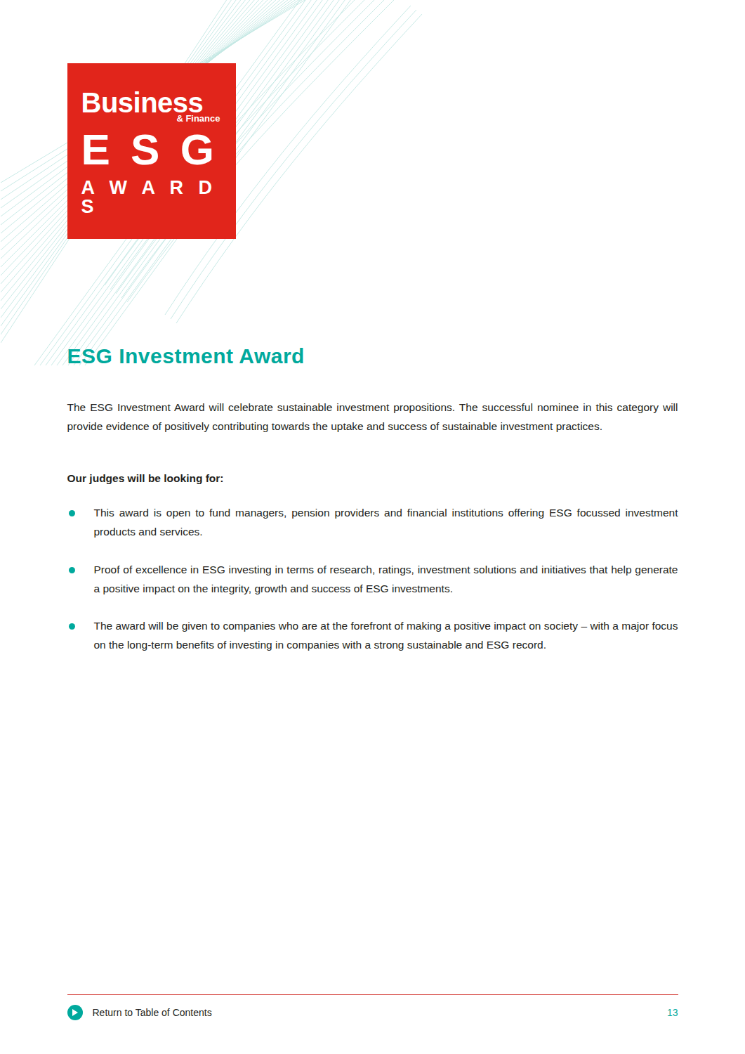Business
& Finance
E S G
A W A R D S
ESG Investment Award
The ESG Investment Award will celebrate sustainable investment propositions. The successful nominee in this category will provide evidence of positively contributing towards the uptake and success of sustainable investment practices.
Our judges will be looking for:
This award is open to fund managers, pension providers and financial institutions offering ESG focussed investment products and services.
Proof of excellence in ESG investing in terms of research, ratings, investment solutions and initiatives that help generate a positive impact on the integrity, growth and success of ESG investments.
The award will be given to companies who are at the forefront of making a positive impact on society – with a major focus on the long-term benefits of investing in companies with a strong sustainable and ESG record.
Return to Table of Contents
13